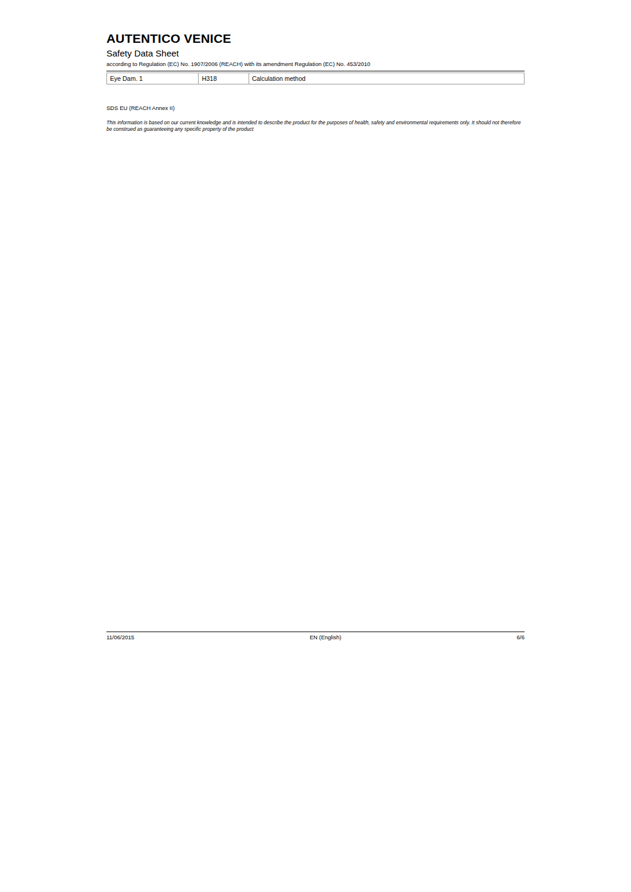AUTENTICO VENICE
Safety Data Sheet
according to Regulation (EC) No. 1907/2006 (REACH) with its amendment Regulation (EC) No. 453/2010
| Eye Dam. 1 | H318 | Calculation method |
SDS EU (REACH Annex II)
This information is based on our current knowledge and is intended to describe the product for the purposes of health, safety and environmental requirements only. It should not therefore be construed as guaranteeing any specific property of the product
11/06/2015
EN (English)
6/6